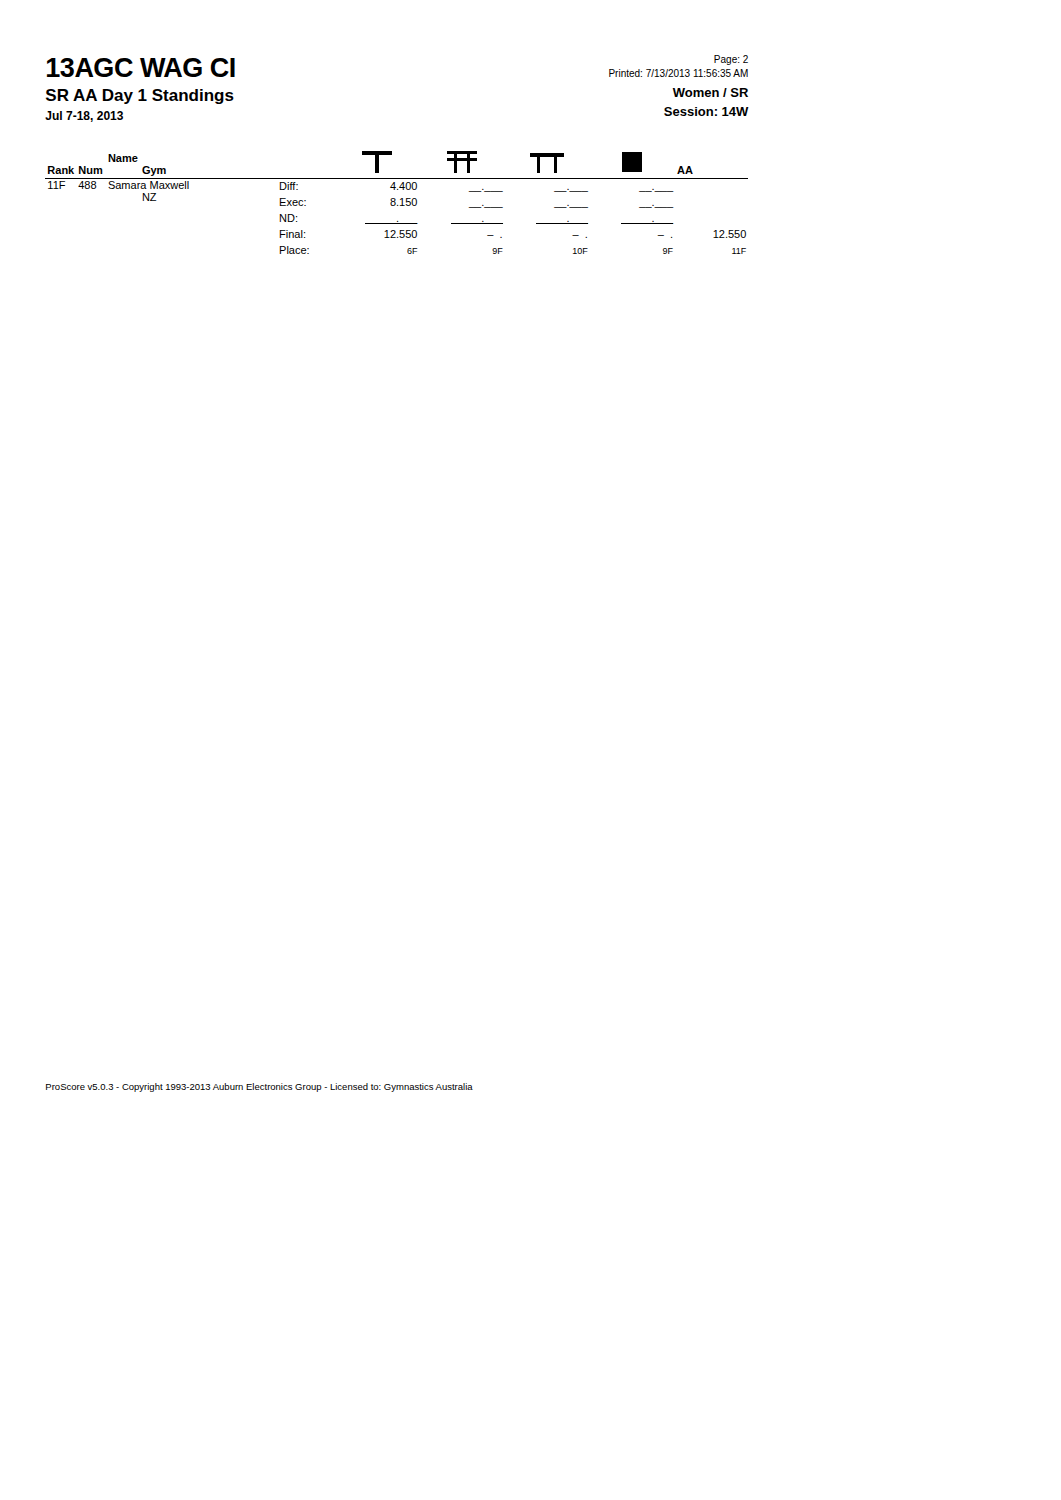13AGC WAG CI
SR AA Day 1 Standings
Jul 7-18, 2013
Page: 2
Printed: 7/13/2013 11:56:35 AM
Women / SR
Session: 14W
| Rank | Num | Name Gym | | | | | | AA |
| --- | --- | --- | --- | --- | --- | --- | --- | --- |
| 11F | 488 | Samara Maxwell NZ | Diff: Exec: ND: Final: Place: | 4.400 8.150 __.___ 12.550 6F | __.___ __.___ __.___ – . 9F | __.___ __.___ __.___ – . 10F | __.___ __.___ __.___ – . 9F | 12.550 11F |
ProScore v5.0.3 - Copyright 1993-2013 Auburn Electronics Group - Licensed to: Gymnastics Australia